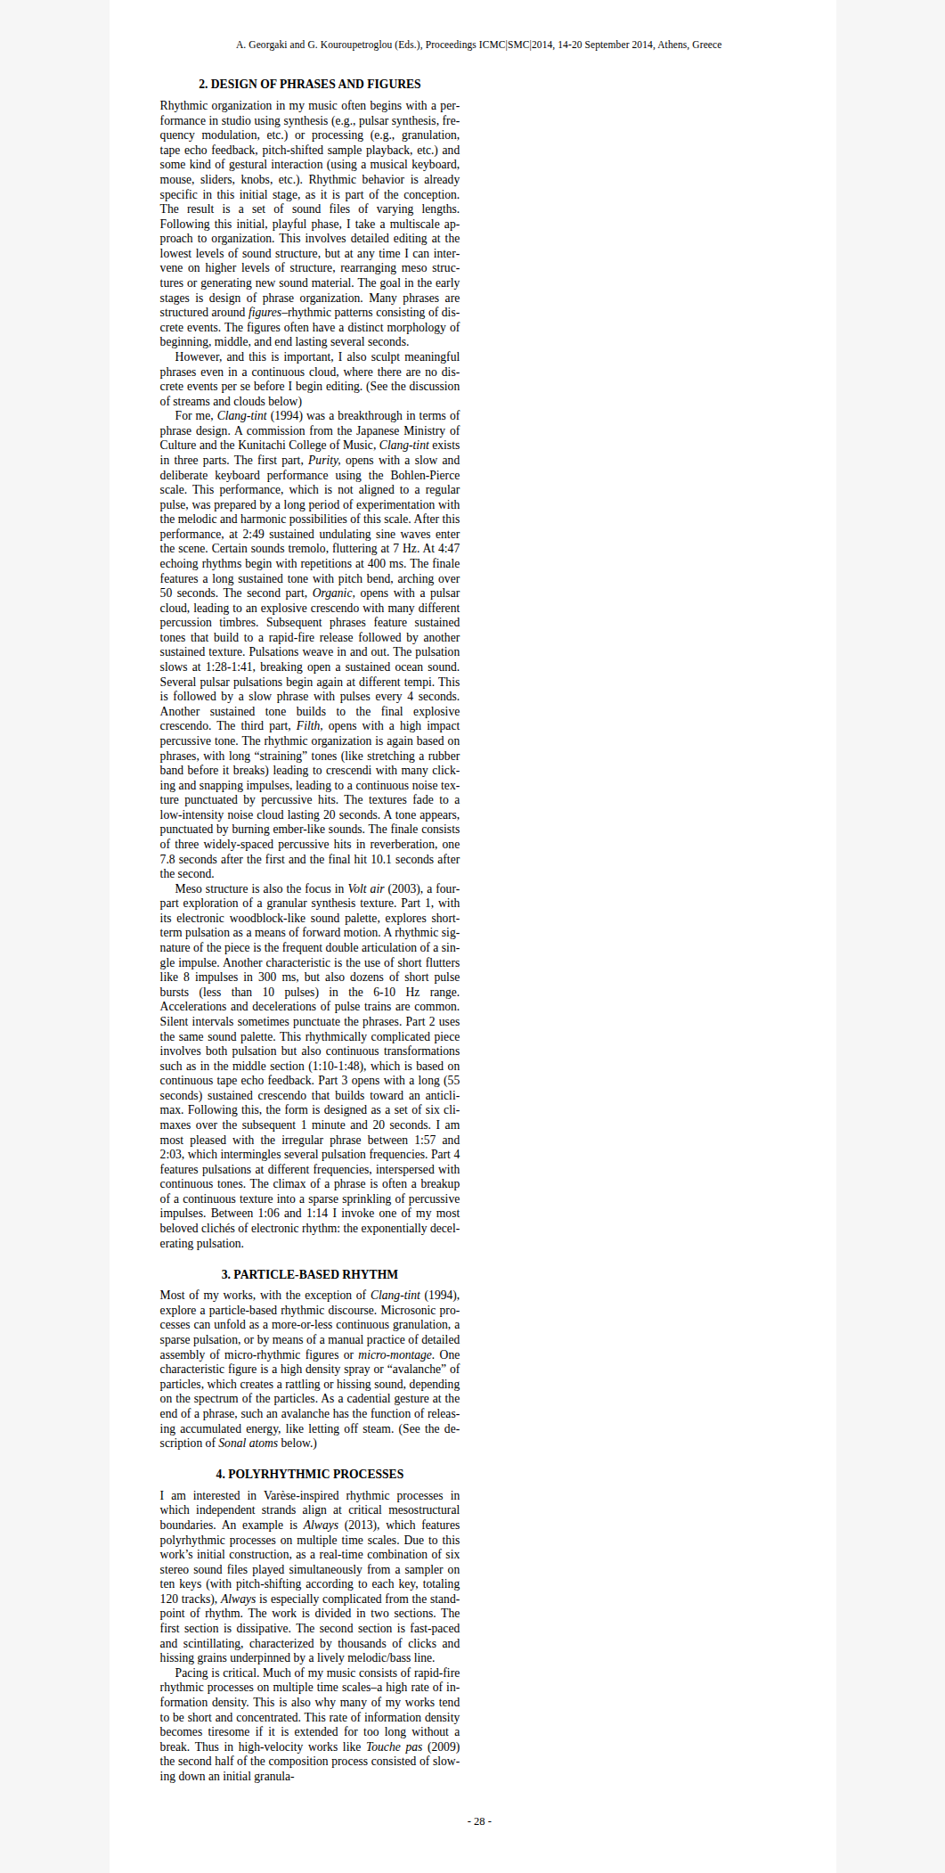A. Georgaki and G. Kouroupetroglou (Eds.), Proceedings ICMC|SMC|2014, 14-20 September 2014, Athens, Greece
2. Design of phrases and figures
Rhythmic organization in my music often begins with a performance in studio using synthesis (e.g., pulsar synthesis, frequency modulation, etc.) or processing (e.g., granulation, tape echo feedback, pitch-shifted sample playback, etc.) and some kind of gestural interaction (using a musical keyboard, mouse, sliders, knobs, etc.). Rhythmic behavior is already specific in this initial stage, as it is part of the conception. The result is a set of sound files of varying lengths. Following this initial, playful phase, I take a multiscale approach to organization. This involves detailed editing at the lowest levels of sound structure, but at any time I can intervene on higher levels of structure, rearranging meso structures or generating new sound material. The goal in the early stages is design of phrase organization. Many phrases are structured around figures–rhythmic patterns consisting of discrete events. The figures often have a distinct morphology of beginning, middle, and end lasting several seconds.
However, and this is important, I also sculpt meaningful phrases even in a continuous cloud, where there are no discrete events per se before I begin editing. (See the discussion of streams and clouds below)
For me, Clang-tint (1994) was a breakthrough in terms of phrase design. A commission from the Japanese Ministry of Culture and the Kunitachi College of Music, Clang-tint exists in three parts. The first part, Purity, opens with a slow and deliberate keyboard performance using the Bohlen-Pierce scale. This performance, which is not aligned to a regular pulse, was prepared by a long period of experimentation with the melodic and harmonic possibilities of this scale. After this performance, at 2:49 sustained undulating sine waves enter the scene. Certain sounds tremolo, fluttering at 7 Hz. At 4:47 echoing rhythms begin with repetitions at 400 ms. The finale features a long sustained tone with pitch bend, arching over 50 seconds. The second part, Organic, opens with a pulsar cloud, leading to an explosive crescendo with many different percussion timbres. Subsequent phrases feature sustained tones that build to a rapid-fire release followed by another sustained texture. Pulsations weave in and out. The pulsation slows at 1:28-1:41, breaking open a sustained ocean sound. Several pulsar pulsations begin again at different tempi. This is followed by a slow phrase with pulses every 4 seconds. Another sustained tone builds to the final explosive crescendo. The third part, Filth, opens with a high impact percussive tone. The rhythmic organization is again based on phrases, with long “straining” tones (like stretching a rubber band before it breaks) leading to crescendi with many clicking and snapping impulses, leading to a continuous noise texture punctuated by percussive hits. The textures fade to a low-intensity noise cloud lasting 20 seconds. A tone appears, punctuated by burning ember-like sounds. The finale consists of three widely-spaced percussive hits in reverberation, one 7.8 seconds after the first and the final hit 10.1 seconds after the second.
Meso structure is also the focus in Volt air (2003), a four-part exploration of a granular synthesis texture. Part 1, with its electronic woodblock-like sound palette, explores short-term pulsation as a means of forward motion. A rhythmic signature of the piece is the frequent double articulation of a single impulse. Another characteristic is the use of short flutters like 8 impulses in 300 ms, but also dozens of short pulse bursts (less than 10 pulses) in the 6-10 Hz range. Accelerations and decelerations of pulse trains are common. Silent intervals sometimes punctuate the phrases. Part 2 uses the same sound palette. This rhythmically complicated piece involves both pulsation but also continuous transformations such as in the middle section (1:10-1:48), which is based on continuous tape echo feedback. Part 3 opens with a long (55 seconds) sustained crescendo that builds toward an anticlimax. Following this, the form is designed as a set of six climaxes over the subsequent 1 minute and 20 seconds. I am most pleased with the irregular phrase between 1:57 and 2:03, which intermingles several pulsation frequencies. Part 4 features pulsations at different frequencies, interspersed with continuous tones. The climax of a phrase is often a breakup of a continuous texture into a sparse sprinkling of percussive impulses. Between 1:06 and 1:14 I invoke one of my most beloved clichés of electronic rhythm: the exponentially decelerating pulsation.
3. Particle-based rhythm
Most of my works, with the exception of Clang-tint (1994), explore a particle-based rhythmic discourse. Microsonic processes can unfold as a more-or-less continuous granulation, a sparse pulsation, or by means of a manual practice of detailed assembly of micro-rhythmic figures or micro-montage. One characteristic figure is a high density spray or “avalanche” of particles, which creates a rattling or hissing sound, depending on the spectrum of the particles. As a cadential gesture at the end of a phrase, such an avalanche has the function of releasing accumulated energy, like letting off steam. (See the description of Sonal atoms below.)
4. Polyrhythmic processes
I am interested in Varèse-inspired rhythmic processes in which independent strands align at critical mesostructural boundaries. An example is Always (2013), which features polyrhythmic processes on multiple time scales. Due to this work’s initial construction, as a real-time combination of six stereo sound files played simultaneously from a sampler on ten keys (with pitch-shifting according to each key, totaling 120 tracks), Always is especially complicated from the standpoint of rhythm. The work is divided in two sections. The first section is dissipative. The second section is fast-paced and scintillating, characterized by thousands of clicks and hissing grains underpinned by a lively melodic/bass line.
Pacing is critical. Much of my music consists of rapid-fire rhythmic processes on multiple time scales–a high rate of information density. This is also why many of my works tend to be short and concentrated. This rate of information density becomes tiresome if it is extended for too long without a break. Thus in high-velocity works like Touche pas (2009) the second half of the composition process consisted of slowing down an initial granula-
- 28 -